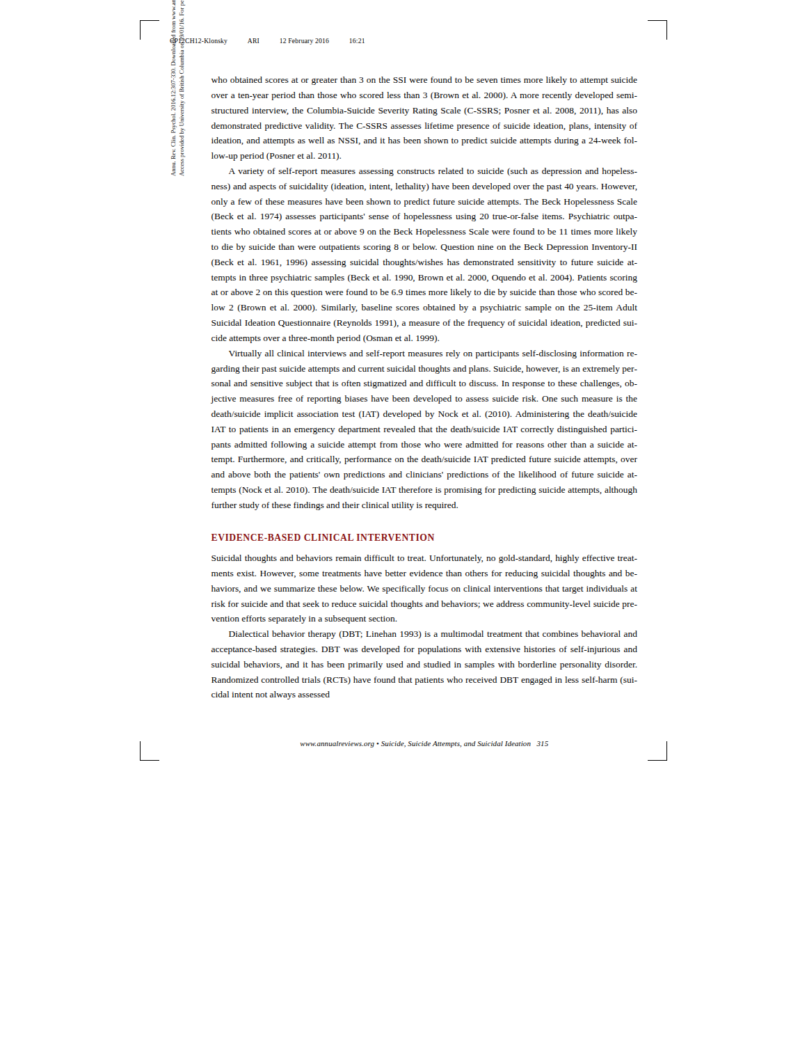CP12CH12-Klonsky ARI 12 February 2016 16:21
Annu. Rev. Clin. Psychol. 2016.12:307-330. Downloaded from www.annualreviews.org
Access provided by University of British Columbia on 09/01/16. For personal use only.
who obtained scores at or greater than 3 on the SSI were found to be seven times more likely to attempt suicide over a ten-year period than those who scored less than 3 (Brown et al. 2000). A more recently developed semi-structured interview, the Columbia-Suicide Severity Rating Scale (C-SSRS; Posner et al. 2008, 2011), has also demonstrated predictive validity. The C-SSRS assesses lifetime presence of suicide ideation, plans, intensity of ideation, and attempts as well as NSSI, and it has been shown to predict suicide attempts during a 24-week follow-up period (Posner et al. 2011).
A variety of self-report measures assessing constructs related to suicide (such as depression and hopelessness) and aspects of suicidality (ideation, intent, lethality) have been developed over the past 40 years. However, only a few of these measures have been shown to predict future suicide attempts. The Beck Hopelessness Scale (Beck et al. 1974) assesses participants' sense of hopelessness using 20 true-or-false items. Psychiatric outpatients who obtained scores at or above 9 on the Beck Hopelessness Scale were found to be 11 times more likely to die by suicide than were outpatients scoring 8 or below. Question nine on the Beck Depression Inventory-II (Beck et al. 1961, 1996) assessing suicidal thoughts/wishes has demonstrated sensitivity to future suicide attempts in three psychiatric samples (Beck et al. 1990, Brown et al. 2000, Oquendo et al. 2004). Patients scoring at or above 2 on this question were found to be 6.9 times more likely to die by suicide than those who scored below 2 (Brown et al. 2000). Similarly, baseline scores obtained by a psychiatric sample on the 25-item Adult Suicidal Ideation Questionnaire (Reynolds 1991), a measure of the frequency of suicidal ideation, predicted suicide attempts over a three-month period (Osman et al. 1999).
Virtually all clinical interviews and self-report measures rely on participants self-disclosing information regarding their past suicide attempts and current suicidal thoughts and plans. Suicide, however, is an extremely personal and sensitive subject that is often stigmatized and difficult to discuss. In response to these challenges, objective measures free of reporting biases have been developed to assess suicide risk. One such measure is the death/suicide implicit association test (IAT) developed by Nock et al. (2010). Administering the death/suicide IAT to patients in an emergency department revealed that the death/suicide IAT correctly distinguished participants admitted following a suicide attempt from those who were admitted for reasons other than a suicide attempt. Furthermore, and critically, performance on the death/suicide IAT predicted future suicide attempts, over and above both the patients' own predictions and clinicians' predictions of the likelihood of future suicide attempts (Nock et al. 2010). The death/suicide IAT therefore is promising for predicting suicide attempts, although further study of these findings and their clinical utility is required.
Evidence-Based Clinical Intervention
Suicidal thoughts and behaviors remain difficult to treat. Unfortunately, no gold-standard, highly effective treatments exist. However, some treatments have better evidence than others for reducing suicidal thoughts and behaviors, and we summarize these below. We specifically focus on clinical interventions that target individuals at risk for suicide and that seek to reduce suicidal thoughts and behaviors; we address community-level suicide prevention efforts separately in a subsequent section.
Dialectical behavior therapy (DBT; Linehan 1993) is a multimodal treatment that combines behavioral and acceptance-based strategies. DBT was developed for populations with extensive histories of self-injurious and suicidal behaviors, and it has been primarily used and studied in samples with borderline personality disorder. Randomized controlled trials (RCTs) have found that patients who received DBT engaged in less self-harm (suicidal intent not always assessed
www.annualreviews.org • Suicide, Suicide Attempts, and Suicidal Ideation 315